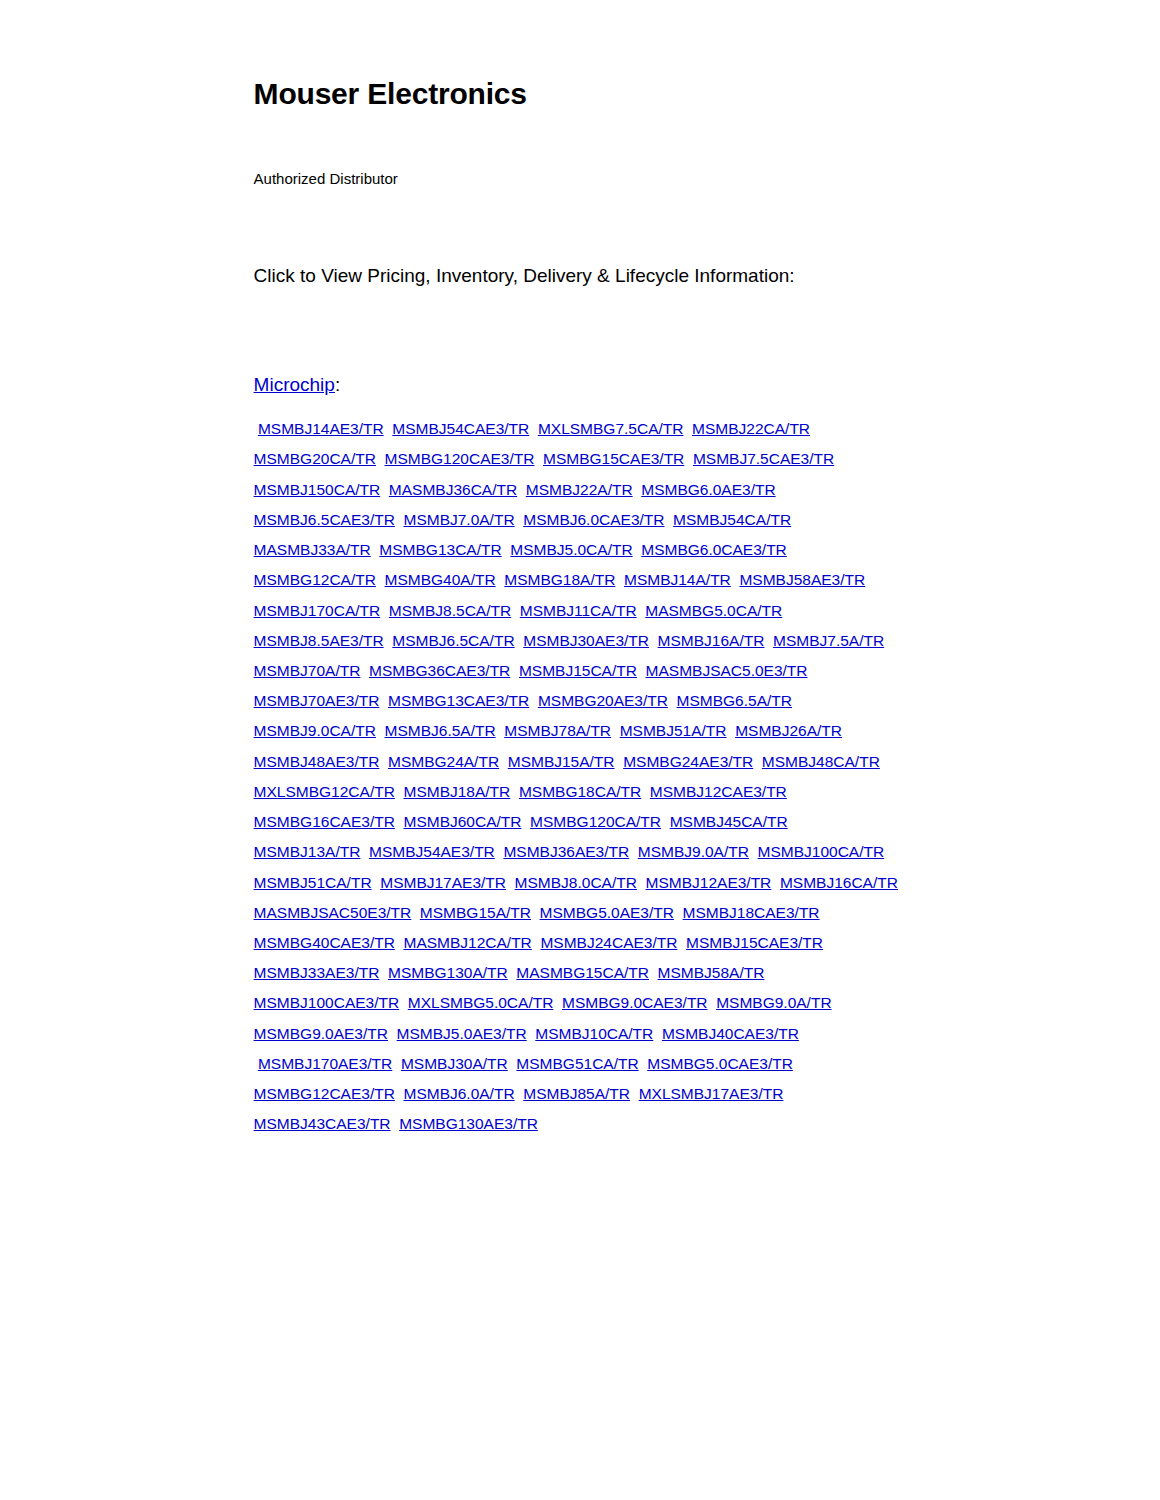Mouser Electronics
Authorized Distributor
Click to View Pricing, Inventory, Delivery & Lifecycle Information:
Microchip:
MSMBJ14AE3/TR MSMBJ54CAE3/TR MXLSMBG7.5CA/TR MSMBJ22CA/TR MSMBG20CA/TR MSMBG120CAE3/TR MSMBG15CAE3/TR MSMBJ7.5CAE3/TR MSMBJ150CA/TR MASMBJ36CA/TR MSMBJ22A/TR MSMBG6.0AE3/TR MSMBJ6.5CAE3/TR MSMBJ7.0A/TR MSMBJ6.0CAE3/TR MSMBJ54CA/TR MASMBJ33A/TR MSMBG13CA/TR MSMBJ5.0CA/TR MSMBG6.0CAE3/TR MSMBG12CA/TR MSMBG40A/TR MSMBG18A/TR MSMBJ14A/TR MSMBJ58AE3/TR MSMBJ170CA/TR MSMBJ8.5CA/TR MSMBJ11CA/TR MASMBG5.0CA/TR MSMBJ8.5AE3/TR MSMBJ6.5CA/TR MSMBJ30AE3/TR MSMBJ16A/TR MSMBJ7.5A/TR MSMBJ70A/TR MSMBG36CAE3/TR MSMBJ15CA/TR MASMBJSAC5.0E3/TR MSMBJ70AE3/TR MSMBG13CAE3/TR MSMBG20AE3/TR MSMBG6.5A/TR MSMBJ9.0CA/TR MSMBJ6.5A/TR MSMBJ78A/TR MSMBJ51A/TR MSMBJ26A/TR MSMBJ48AE3/TR MSMBG24A/TR MSMBJ15A/TR MSMBG24AE3/TR MSMBJ48CA/TR MXLSMBG12CA/TR MSMBJ18A/TR MSMBG18CA/TR MSMBJ12CAE3/TR MSMBG16CAE3/TR MSMBJ60CA/TR MSMBG120CA/TR MSMBJ45CA/TR MSMBJ13A/TR MSMBJ54AE3/TR MSMBJ36AE3/TR MSMBJ9.0A/TR MSMBJ100CA/TR MSMBJ51CA/TR MSMBJ17AE3/TR MSMBJ8.0CA/TR MSMBJ12AE3/TR MSMBJ16CA/TR MASMBJSAC50E3/TR MSMBG15A/TR MSMBG5.0AE3/TR MSMBJ18CAE3/TR MSMBG40CAE3/TR MASMBJ12CA/TR MSMBJ24CAE3/TR MSMBJ15CAE3/TR MSMBJ33AE3/TR MSMBG130A/TR MASMBG15CA/TR MSMBJ58A/TR MSMBJ100CAE3/TR MXLSMBG5.0CA/TR MSMBG9.0CAE3/TR MSMBG9.0A/TR MSMBG9.0AE3/TR MSMBJ5.0AE3/TR MSMBJ10CA/TR MSMBJ40CAE3/TR MSMBJ170AE3/TR MSMBJ30A/TR MSMBG51CA/TR MSMBG5.0CAE3/TR MSMBG12CAE3/TR MSMBJ6.0A/TR MSMBJ85A/TR MXLSMBJ17AE3/TR MSMBJ43CAE3/TR MSMBG130AE3/TR